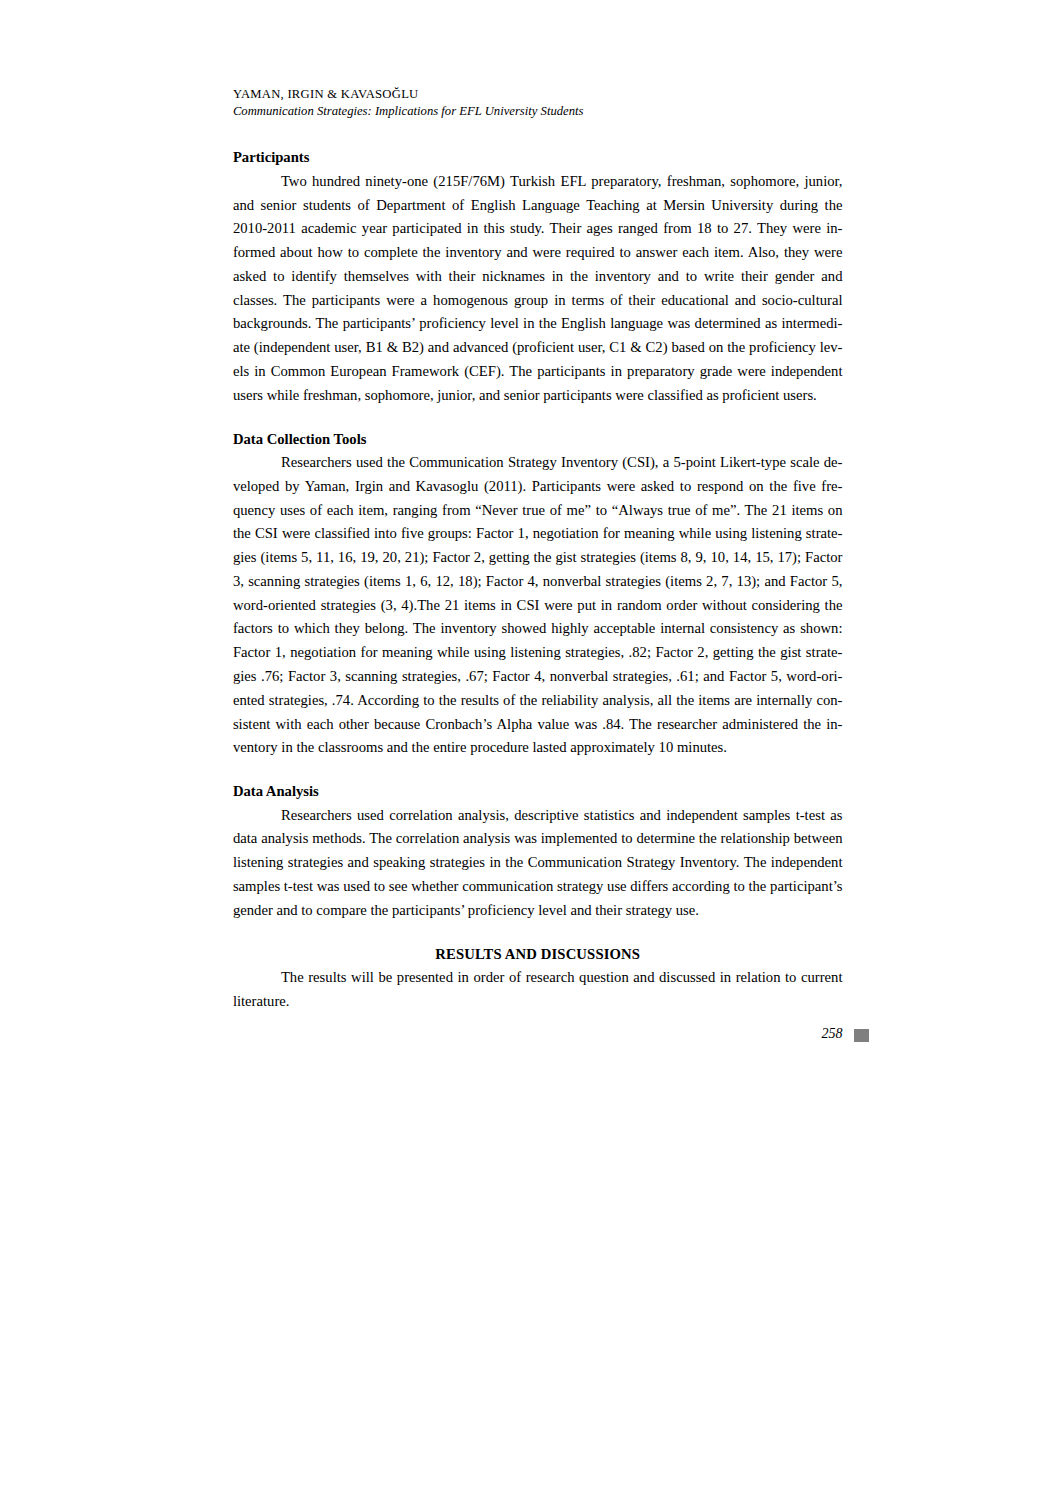YAMAN, IRGIN & KAVASOĞLU
Communication Strategies: Implications for EFL University Students
Participants
Two hundred ninety-one (215F/76M) Turkish EFL preparatory, freshman, sophomore, junior, and senior students of Department of English Language Teaching at Mersin University during the 2010-2011 academic year participated in this study. Their ages ranged from 18 to 27. They were informed about how to complete the inventory and were required to answer each item. Also, they were asked to identify themselves with their nicknames in the inventory and to write their gender and classes. The participants were a homogenous group in terms of their educational and socio-cultural backgrounds. The participants’ proficiency level in the English language was determined as intermediate (independent user, B1 & B2) and advanced (proficient user, C1 & C2) based on the proficiency levels in Common European Framework (CEF). The participants in preparatory grade were independent users while freshman, sophomore, junior, and senior participants were classified as proficient users.
Data Collection Tools
Researchers used the Communication Strategy Inventory (CSI), a 5-point Likert-type scale developed by Yaman, Irgin and Kavasoglu (2011). Participants were asked to respond on the five frequency uses of each item, ranging from “Never true of me” to “Always true of me”. The 21 items on the CSI were classified into five groups: Factor 1, negotiation for meaning while using listening strategies (items 5, 11, 16, 19, 20, 21); Factor 2, getting the gist strategies (items 8, 9, 10, 14, 15, 17); Factor 3, scanning strategies (items 1, 6, 12, 18); Factor 4, nonverbal strategies (items 2, 7, 13); and Factor 5, word-oriented strategies (3, 4).The 21 items in CSI were put in random order without considering the factors to which they belong. The inventory showed highly acceptable internal consistency as shown: Factor 1, negotiation for meaning while using listening strategies, .82; Factor 2, getting the gist strategies .76; Factor 3, scanning strategies, .67; Factor 4, nonverbal strategies, .61; and Factor 5, word-oriented strategies, .74. According to the results of the reliability analysis, all the items are internally consistent with each other because Cronbach’s Alpha value was .84. The researcher administered the inventory in the classrooms and the entire procedure lasted approximately 10 minutes.
Data Analysis
Researchers used correlation analysis, descriptive statistics and independent samples t-test as data analysis methods. The correlation analysis was implemented to determine the relationship between listening strategies and speaking strategies in the Communication Strategy Inventory. The independent samples t-test was used to see whether communication strategy use differs according to the participant’s gender and to compare the participants’ proficiency level and their strategy use.
RESULTS AND DISCUSSIONS
The results will be presented in order of research question and discussed in relation to current literature.
258